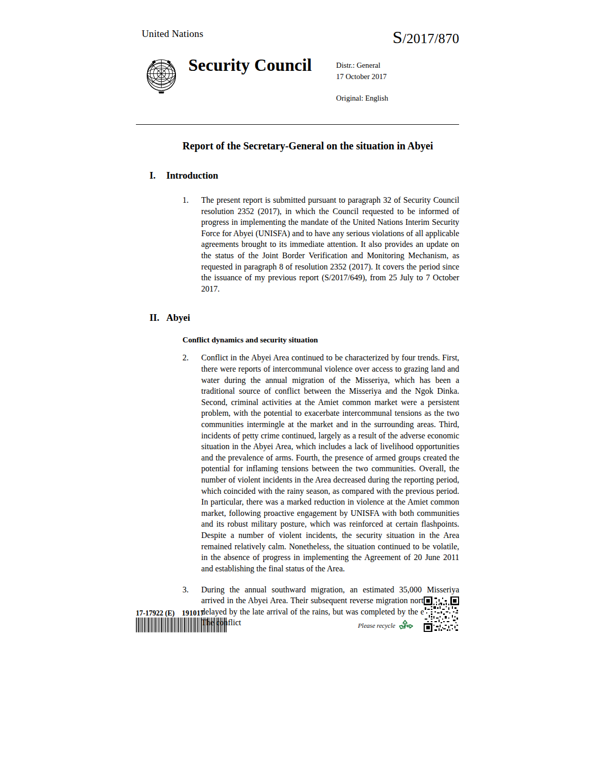United Nations
S/2017/870
Security Council
Distr.: General
17 October 2017
Original: English
Report of the Secretary-General on the situation in Abyei
I. Introduction
1. The present report is submitted pursuant to paragraph 32 of Security Council resolution 2352 (2017), in which the Council requested to be informed of progress in implementing the mandate of the United Nations Interim Security Force for Abyei (UNISFA) and to have any serious violations of all applicable agreements brought to its immediate attention. It also provides an update on the status of the Joint Border Verification and Monitoring Mechanism, as requested in paragraph 8 of resolution 2352 (2017). It covers the period since the issuance of my previous report (S/2017/649), from 25 July to 7 October 2017.
II. Abyei
Conflict dynamics and security situation
2. Conflict in the Abyei Area continued to be characterized by four trends. First, there were reports of intercommunal violence over access to grazing land and water during the annual migration of the Misseriya, which has been a traditional source of conflict between the Misseriya and the Ngok Dinka. Second, criminal activities at the Amiet common market were a persistent problem, with the potential to exacerbate intercommunal tensions as the two communities intermingle at the market and in the surrounding areas. Third, incidents of petty crime continued, largely as a result of the adverse economic situation in the Abyei Area, which includes a lack of livelihood opportunities and the prevalence of arms. Fourth, the presence of armed groups created the potential for inflaming tensions between the two communities. Overall, the number of violent incidents in the Area decreased during the reporting period, which coincided with the rainy season, as compared with the previous period. In particular, there was a marked reduction in violence at the Amiet common market, following proactive engagement by UNISFA with both communities and its robust military posture, which was reinforced at certain flashpoints. Despite a number of violent incidents, the security situation in the Area remained relatively calm. Nonetheless, the situation continued to be volatile, in the absence of progress in implementing the Agreement of 20 June 2011 and establishing the final status of the Area.
3. During the annual southward migration, an estimated 35,000 Misseriya arrived in the Abyei Area. Their subsequent reverse migration northward was delayed by the late arrival of the rains, but was completed by the end of July. The conflict
17-17922 (E) 191017
Please recycle